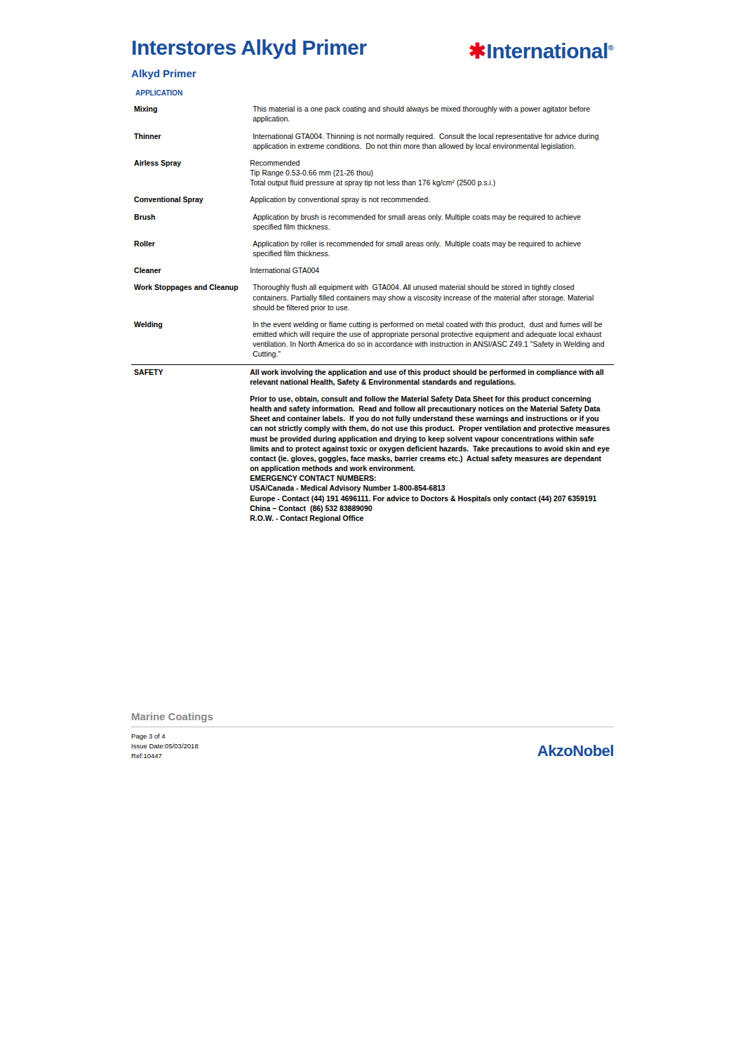Interstores Alkyd Primer
✱International®
Alkyd Primer
APPLICATION
| Mixing | This material is a one pack coating and should always be mixed thoroughly with a power agitator before application. |
| Thinner | International GTA004. Thinning is not normally required. Consult the local representative for advice during application in extreme conditions. Do not thin more than allowed by local environmental legislation. |
| Airless Spray | Recommended Tip Range 0.53-0.66 mm (21-26 thou) Total output fluid pressure at spray tip not less than 176 kg/cm² (2500 p.s.i.) |
| Conventional Spray | Application by conventional spray is not recommended. |
| Brush | Application by brush is recommended for small areas only. Multiple coats may be required to achieve specified film thickness. |
| Roller | Application by roller is recommended for small areas only. Multiple coats may be required to achieve specified film thickness. |
| Cleaner | International GTA004 |
| Work Stoppages and Cleanup | Thoroughly flush all equipment with GTA004. All unused material should be stored in tightly closed containers. Partially filled containers may show a viscosity increase of the material after storage. Material should be filtered prior to use. |
| Welding | In the event welding or flame cutting is performed on metal coated with this product, dust and fumes will be emitted which will require the use of appropriate personal protective equipment and adequate local exhaust ventilation. In North America do so in accordance with instruction in ANSI/ASC Z49.1 "Safety in Welding and Cutting." |
| SAFETY | All work involving the application and use of this product should be performed in compliance with all relevant national Health, Safety & Environmental standards and regulations. Prior to use, obtain, consult and follow the Material Safety Data Sheet for this product concerning health and safety information. Read and follow all precautionary notices on the Material Safety Data Sheet and container labels. If you do not fully understand these warnings and instructions or if you can not strictly comply with them, do not use this product. Proper ventilation and protective measures must be provided during application and drying to keep solvent vapour concentrations within safe limits and to protect against toxic or oxygen deficient hazards. Take precautions to avoid skin and eye contact (ie. gloves, goggles, face masks, barrier creams etc.) Actual safety measures are dependant on application methods and work environment. EMERGENCY CONTACT NUMBERS: USA/Canada - Medical Advisory Number 1-800-854-6813 Europe - Contact (44) 191 4696111. For advice to Doctors & Hospitals only contact (44) 207 6359191 China – Contact (86) 532 83889090 R.O.W. - Contact Regional Office |
Marine Coatings
Page 3 of 4
Issue Date:05/03/2018
Ref:10447
AkzoNobel